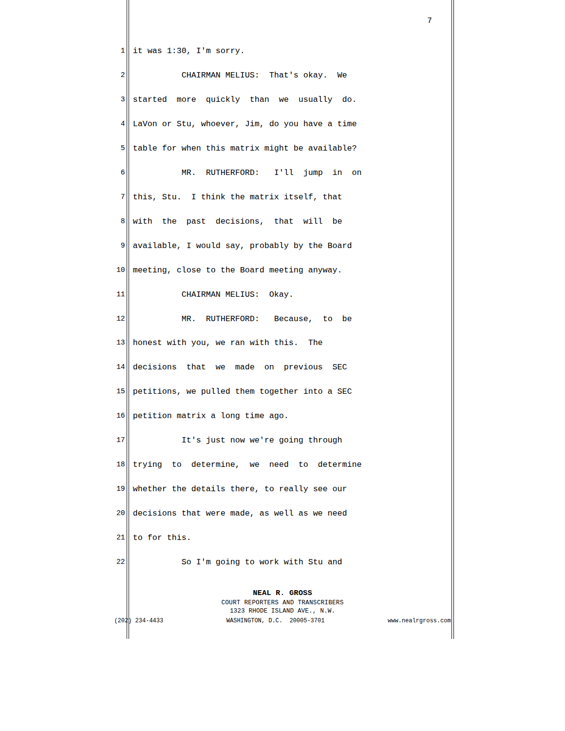7
it was 1:30, I'm sorry.
CHAIRMAN MELIUS: That's okay. We
started more quickly than we usually do.
LaVon or Stu, whoever, Jim, do you have a time
table for when this matrix might be available?
MR. RUTHERFORD: I'll jump in on
this, Stu. I think the matrix itself, that
with the past decisions, that will be
available, I would say, probably by the Board
meeting, close to the Board meeting anyway.
CHAIRMAN MELIUS: Okay.
MR. RUTHERFORD: Because, to be
honest with you, we ran with this. The
decisions that we made on previous SEC
petitions, we pulled them together into a SEC
petition matrix a long time ago.
It's just now we're going through
trying to determine, we need to determine
whether the details there, to really see our
decisions that were made, as well as we need
to for this.
So I'm going to work with Stu and
NEAL R. GROSS
COURT REPORTERS AND TRANSCRIBERS
1323 RHODE ISLAND AVE., N.W.
(202) 234-4433 WASHINGTON, D.C. 20005-3701 www.nealrgross.com